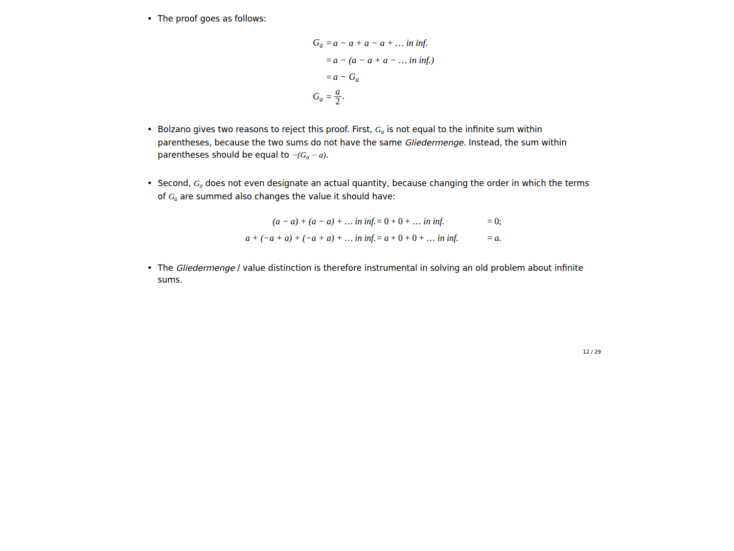The proof goes as follows:
| G a | = | a − a + a − a + … in inf. |
| | = | a − (a − a + a − … in inf. ) |
| | = | a − G a |
| G a | = | a 2 . |
Bolzano gives two reasons to reject this proof. First, Ga is not equal to the infinite sum within parentheses, because the two sums do not have the same Gliedermenge. Instead, the sum within parentheses should be equal to −(Ga − a).
Second, Ga does not even designate an actual quantity, because changing the order in which the terms of Ga are summed also changes the value it should have:
| (a − a) + (a − a) + … in inf. | = 0 + 0 + … in inf. | = 0; |
| a + (−a + a) + (−a + a) + … in inf. | = a + 0 + 0 + … in inf. | = a . |
The Gliedermenge / value distinction is therefore instrumental in solving an old problem about infinite sums.
12 / 29